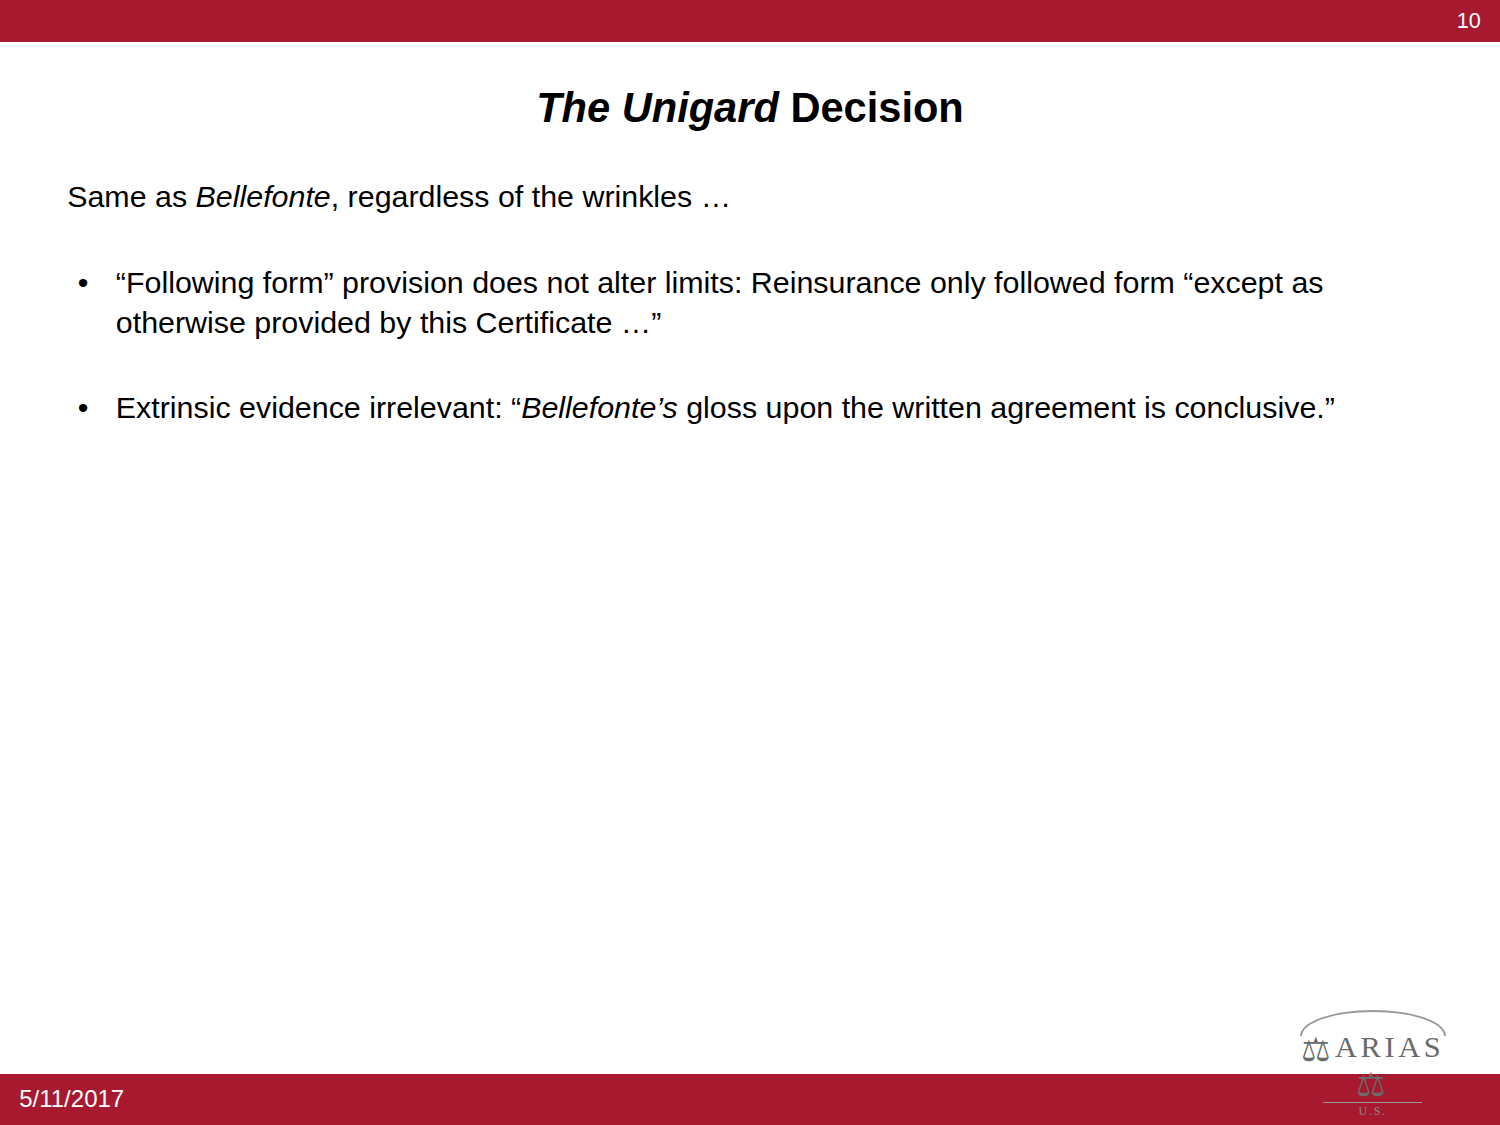10
The Unigard Decision
Same as Bellefonte, regardless of the wrinkles …
“Following form” provision does not alter limits: Reinsurance only followed form “except as otherwise provided by this Certificate …”
Extrinsic evidence irrelevant: “Bellefonte’s gloss upon the written agreement is conclusive.”
5/11/2017
⚖ARIAS⚖ U.S.